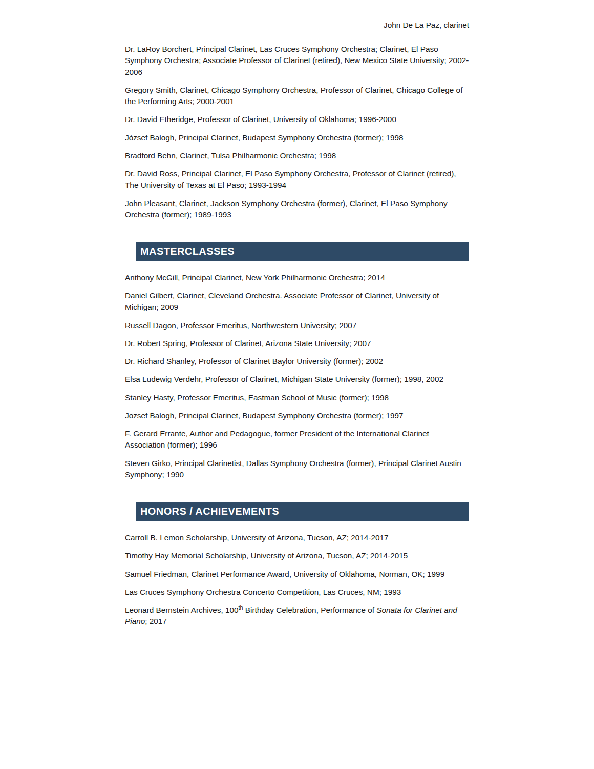John De La Paz, clarinet
Dr. LaRoy Borchert, Principal Clarinet, Las Cruces Symphony Orchestra; Clarinet, El Paso Symphony Orchestra; Associate Professor of Clarinet (retired), New Mexico State University; 2002-2006
Gregory Smith, Clarinet, Chicago Symphony Orchestra, Professor of Clarinet, Chicago College of the Performing Arts; 2000-2001
Dr. David Etheridge, Professor of Clarinet, University of Oklahoma; 1996-2000
József Balogh, Principal Clarinet, Budapest Symphony Orchestra (former); 1998
Bradford Behn, Clarinet, Tulsa Philharmonic Orchestra; 1998
Dr. David Ross, Principal Clarinet, El Paso Symphony Orchestra, Professor of Clarinet (retired), The University of Texas at El Paso; 1993-1994
John Pleasant, Clarinet, Jackson Symphony Orchestra (former), Clarinet, El Paso Symphony Orchestra (former); 1989-1993
MASTERCLASSES
Anthony McGill, Principal Clarinet, New York Philharmonic Orchestra; 2014
Daniel Gilbert, Clarinet, Cleveland Orchestra. Associate Professor of Clarinet, University of Michigan; 2009
Russell Dagon, Professor Emeritus, Northwestern University; 2007
Dr. Robert Spring, Professor of Clarinet, Arizona State University; 2007
Dr. Richard Shanley, Professor of Clarinet Baylor University (former); 2002
Elsa Ludewig Verdehr, Professor of Clarinet, Michigan State University (former); 1998, 2002
Stanley Hasty, Professor Emeritus, Eastman School of Music (former); 1998
Jozsef Balogh, Principal Clarinet, Budapest Symphony Orchestra (former); 1997
F. Gerard Errante, Author and Pedagogue, former President of the International Clarinet Association (former); 1996
Steven Girko, Principal Clarinetist, Dallas Symphony Orchestra (former), Principal Clarinet Austin Symphony; 1990
HONORS / ACHIEVEMENTS
Carroll B. Lemon Scholarship, University of Arizona, Tucson, AZ; 2014-2017
Timothy Hay Memorial Scholarship, University of Arizona, Tucson, AZ; 2014-2015
Samuel Friedman, Clarinet Performance Award, University of Oklahoma, Norman, OK; 1999
Las Cruces Symphony Orchestra Concerto Competition, Las Cruces, NM; 1993
Leonard Bernstein Archives, 100th Birthday Celebration, Performance of Sonata for Clarinet and Piano; 2017